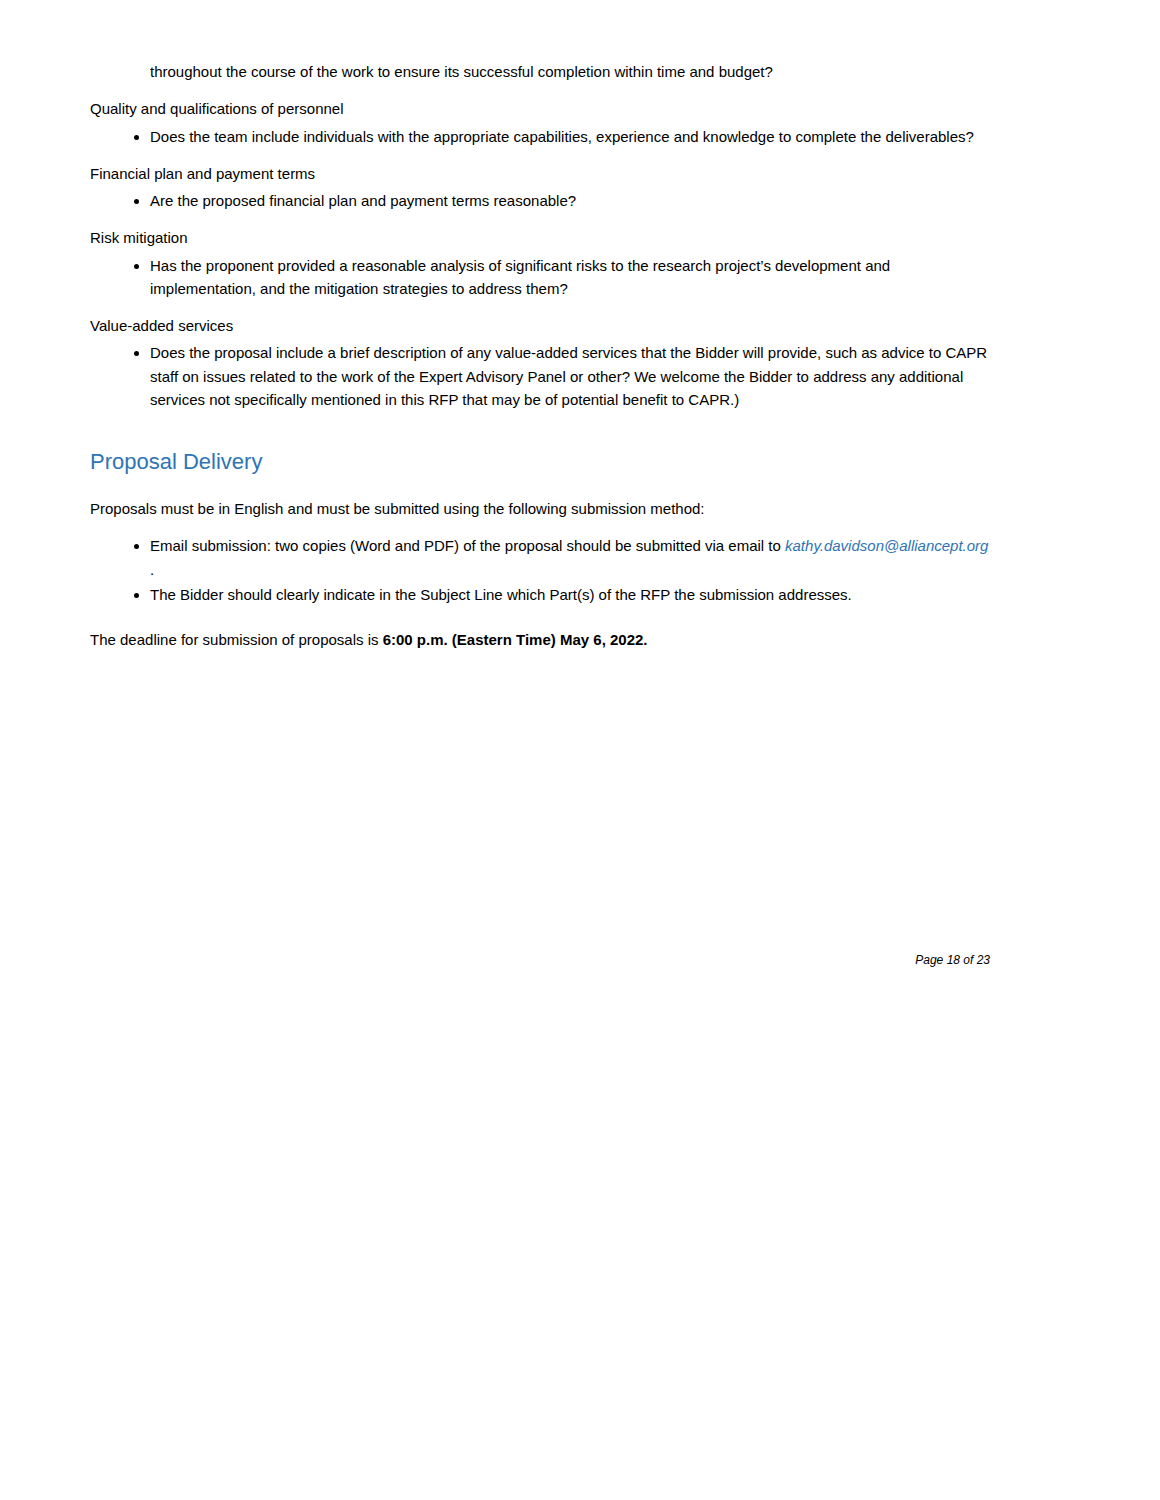throughout the course of the work to ensure its successful completion within time and budget?
Quality and qualifications of personnel
Does the team include individuals with the appropriate capabilities, experience and knowledge to complete the deliverables?
Financial plan and payment terms
Are the proposed financial plan and payment terms reasonable?
Risk mitigation
Has the proponent provided a reasonable analysis of significant risks to the research project’s development and implementation, and the mitigation strategies to address them?
Value-added services
Does the proposal include a brief description of any value-added services that the Bidder will provide, such as advice to CAPR staff on issues related to the work of the Expert Advisory Panel or other? We welcome the Bidder to address any additional services not specifically mentioned in this RFP that may be of potential benefit to CAPR.)
Proposal Delivery
Proposals must be in English and must be submitted using the following submission method:
Email submission: two copies (Word and PDF) of the proposal should be submitted via email to kathy.davidson@alliancept.org .
The Bidder should clearly indicate in the Subject Line which Part(s) of the RFP the submission addresses.
The deadline for submission of proposals is 6:00 p.m. (Eastern Time) May 6, 2022.
Page 18 of 23